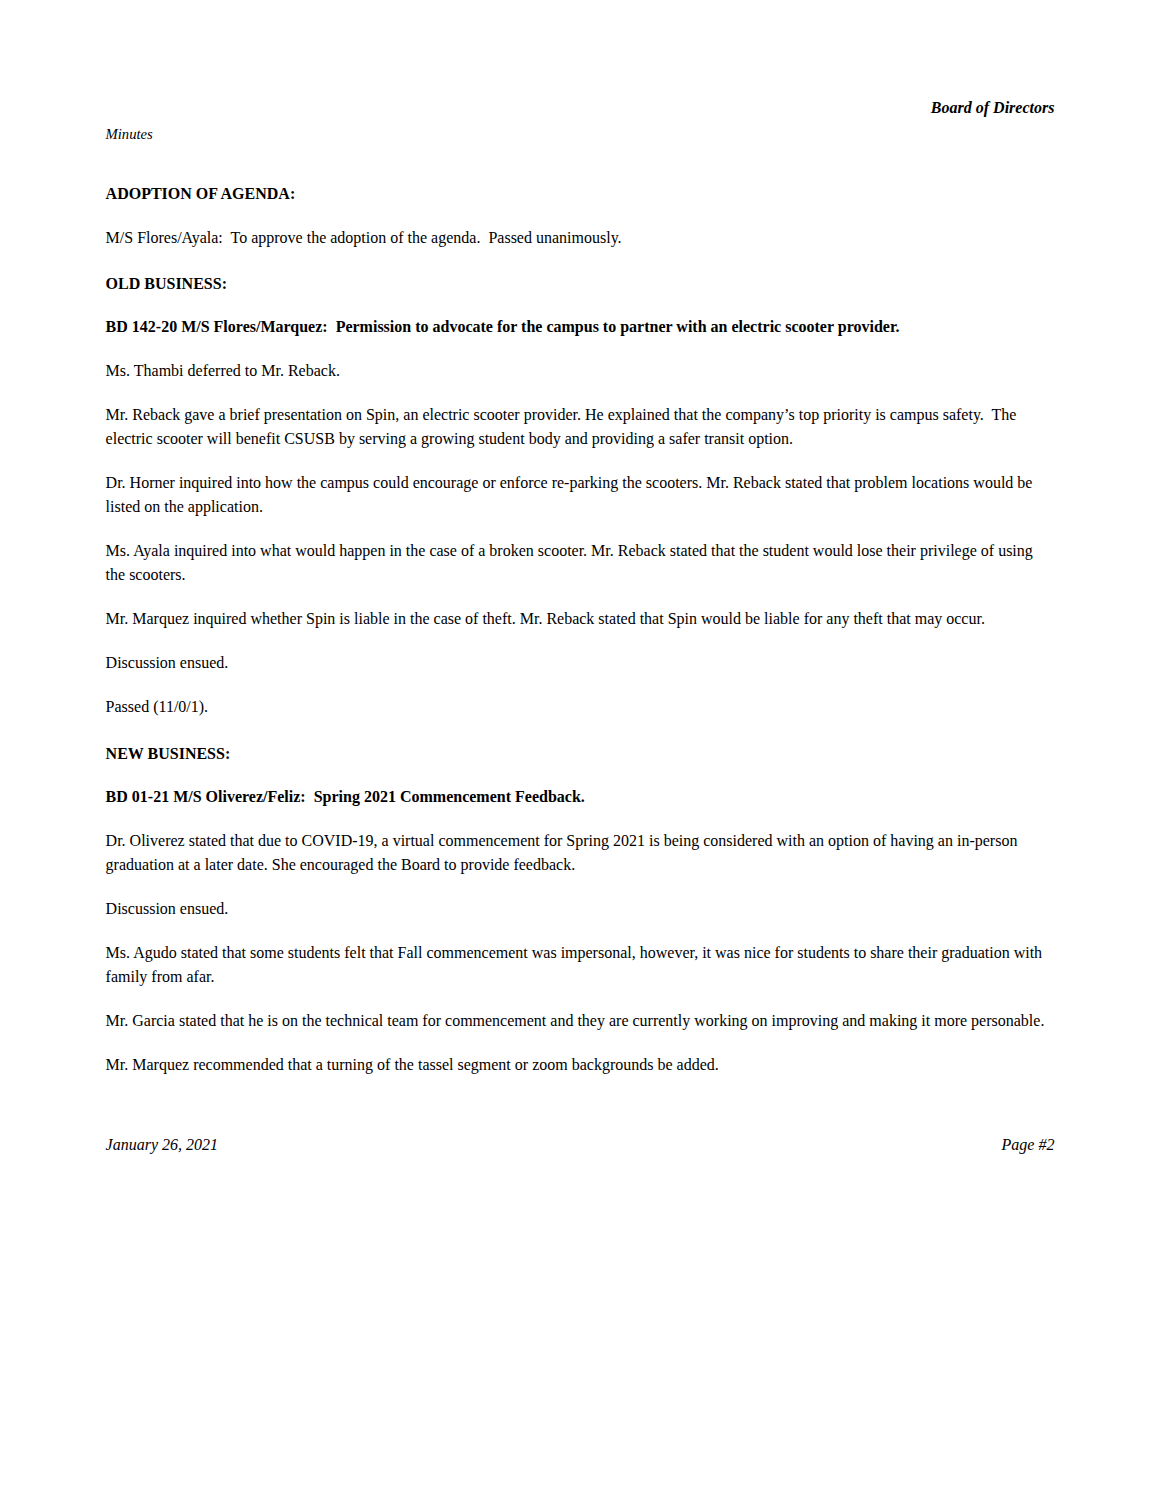Board of Directors
Minutes
ADOPTION OF AGENDA:
M/S Flores/Ayala: To approve the adoption of the agenda. Passed unanimously.
OLD BUSINESS:
BD 142-20 M/S Flores/Marquez: Permission to advocate for the campus to partner with an electric scooter provider.
Ms. Thambi deferred to Mr. Reback.
Mr. Reback gave a brief presentation on Spin, an electric scooter provider. He explained that the company’s top priority is campus safety. The electric scooter will benefit CSUSB by serving a growing student body and providing a safer transit option.
Dr. Horner inquired into how the campus could encourage or enforce re-parking the scooters. Mr. Reback stated that problem locations would be listed on the application.
Ms. Ayala inquired into what would happen in the case of a broken scooter. Mr. Reback stated that the student would lose their privilege of using the scooters.
Mr. Marquez inquired whether Spin is liable in the case of theft. Mr. Reback stated that Spin would be liable for any theft that may occur.
Discussion ensued.
Passed (11/0/1).
NEW BUSINESS:
BD 01-21 M/S Oliverez/Feliz: Spring 2021 Commencement Feedback.
Dr. Oliverez stated that due to COVID-19, a virtual commencement for Spring 2021 is being considered with an option of having an in-person graduation at a later date. She encouraged the Board to provide feedback.
Discussion ensued.
Ms. Agudo stated that some students felt that Fall commencement was impersonal, however, it was nice for students to share their graduation with family from afar.
Mr. Garcia stated that he is on the technical team for commencement and they are currently working on improving and making it more personable.
Mr. Marquez recommended that a turning of the tassel segment or zoom backgrounds be added.
January 26, 2021 Page #2